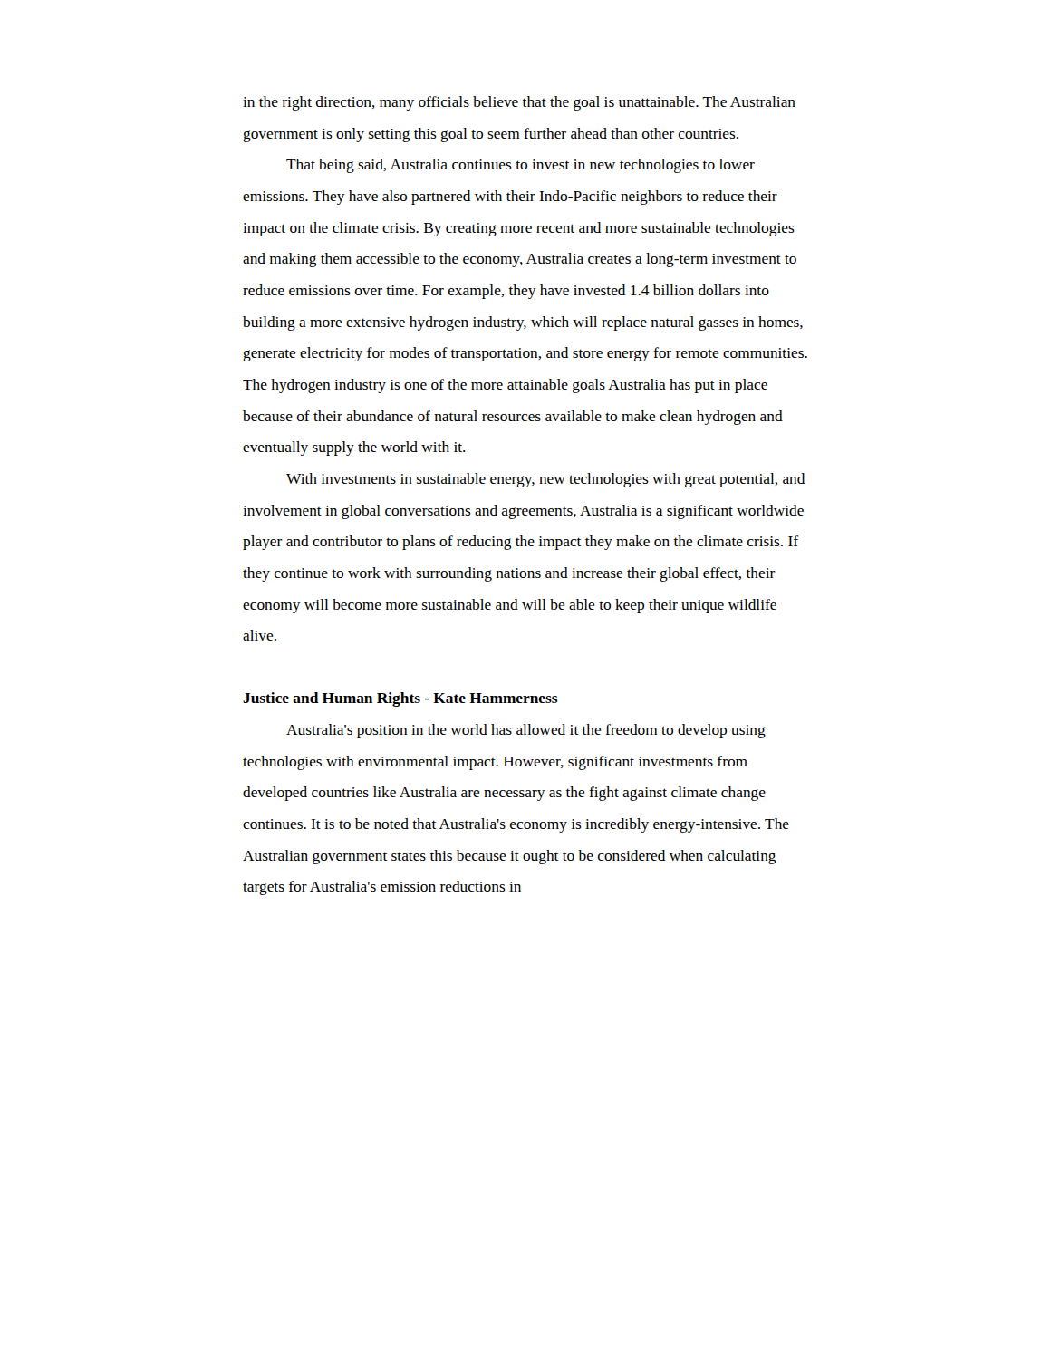in the right direction, many officials believe that the goal is unattainable. The Australian government is only setting this goal to seem further ahead than other countries.
That being said, Australia continues to invest in new technologies to lower emissions. They have also partnered with their Indo-Pacific neighbors to reduce their impact on the climate crisis. By creating more recent and more sustainable technologies and making them accessible to the economy, Australia creates a long-term investment to reduce emissions over time. For example, they have invested 1.4 billion dollars into building a more extensive hydrogen industry, which will replace natural gasses in homes, generate electricity for modes of transportation, and store energy for remote communities. The hydrogen industry is one of the more attainable goals Australia has put in place because of their abundance of natural resources available to make clean hydrogen and eventually supply the world with it.
With investments in sustainable energy, new technologies with great potential, and involvement in global conversations and agreements, Australia is a significant worldwide player and contributor to plans of reducing the impact they make on the climate crisis. If they continue to work with surrounding nations and increase their global effect, their economy will become more sustainable and will be able to keep their unique wildlife alive.
Justice and Human Rights - Kate Hammerness
Australia's position in the world has allowed it the freedom to develop using technologies with environmental impact. However, significant investments from developed countries like Australia are necessary as the fight against climate change continues. It is to be noted that Australia's economy is incredibly energy-intensive. The Australian government states this because it ought to be considered when calculating targets for Australia's emission reductions in